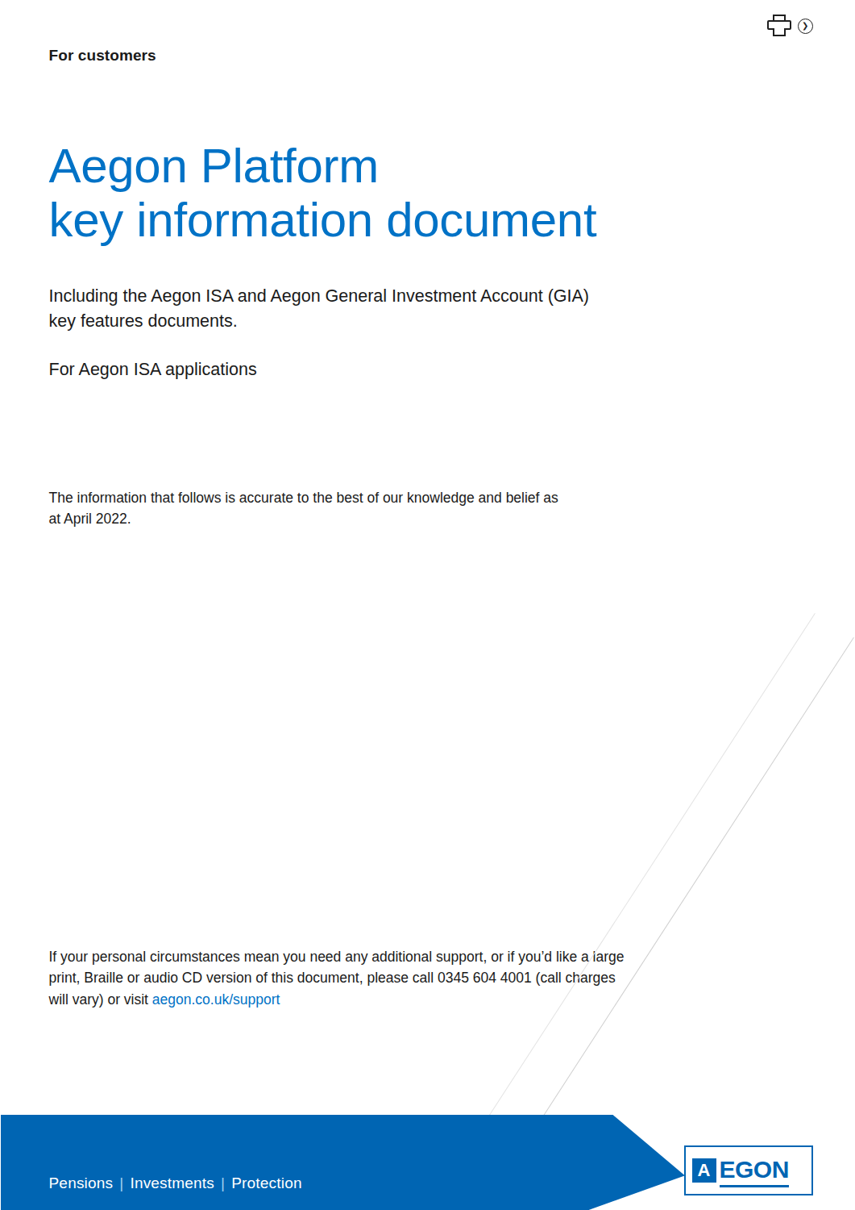❯
For customers
Aegon Platform
key information document
Including the Aegon ISA and Aegon General Investment Account (GIA) key features documents.
For Aegon ISA applications
The information that follows is accurate to the best of our knowledge and belief as at April 2022.
If your personal circumstances mean you need any additional support, or if you’d like a large print, Braille or audio CD version of this document, please call 0345 604 4001 (call charges will vary) or visit aegon.co.uk/support
Pensions|Investments|Protection
A
EGON